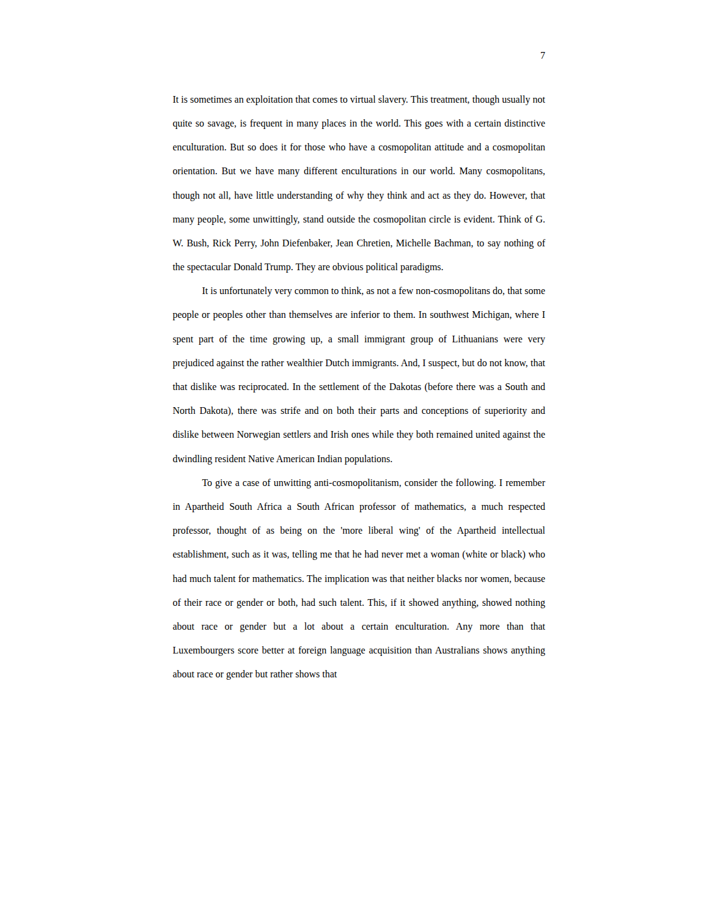7
It is sometimes an exploitation that comes to virtual slavery. This treatment, though usually not quite so savage, is frequent in many places in the world. This goes with a certain distinctive enculturation. But so does it for those who have a cosmopolitan attitude and a cosmopolitan orientation. But we have many different enculturations in our world. Many cosmopolitans, though not all, have little understanding of why they think and act as they do. However, that many people, some unwittingly, stand outside the cosmopolitan circle is evident. Think of G. W. Bush, Rick Perry, John Diefenbaker, Jean Chretien, Michelle Bachman, to say nothing of the spectacular Donald Trump. They are obvious political paradigms.
It is unfortunately very common to think, as not a few non-cosmopolitans do, that some people or peoples other than themselves are inferior to them. In southwest Michigan, where I spent part of the time growing up, a small immigrant group of Lithuanians were very prejudiced against the rather wealthier Dutch immigrants. And, I suspect, but do not know, that that dislike was reciprocated. In the settlement of the Dakotas (before there was a South and North Dakota), there was strife and on both their parts and conceptions of superiority and dislike between Norwegian settlers and Irish ones while they both remained united against the dwindling resident Native American Indian populations.
To give a case of unwitting anti-cosmopolitanism, consider the following. I remember in Apartheid South Africa a South African professor of mathematics, a much respected professor, thought of as being on the 'more liberal wing' of the Apartheid intellectual establishment, such as it was, telling me that he had never met a woman (white or black) who had much talent for mathematics. The implication was that neither blacks nor women, because of their race or gender or both, had such talent. This, if it showed anything, showed nothing about race or gender but a lot about a certain enculturation. Any more than that Luxembourgers score better at foreign language acquisition than Australians shows anything about race or gender but rather shows that